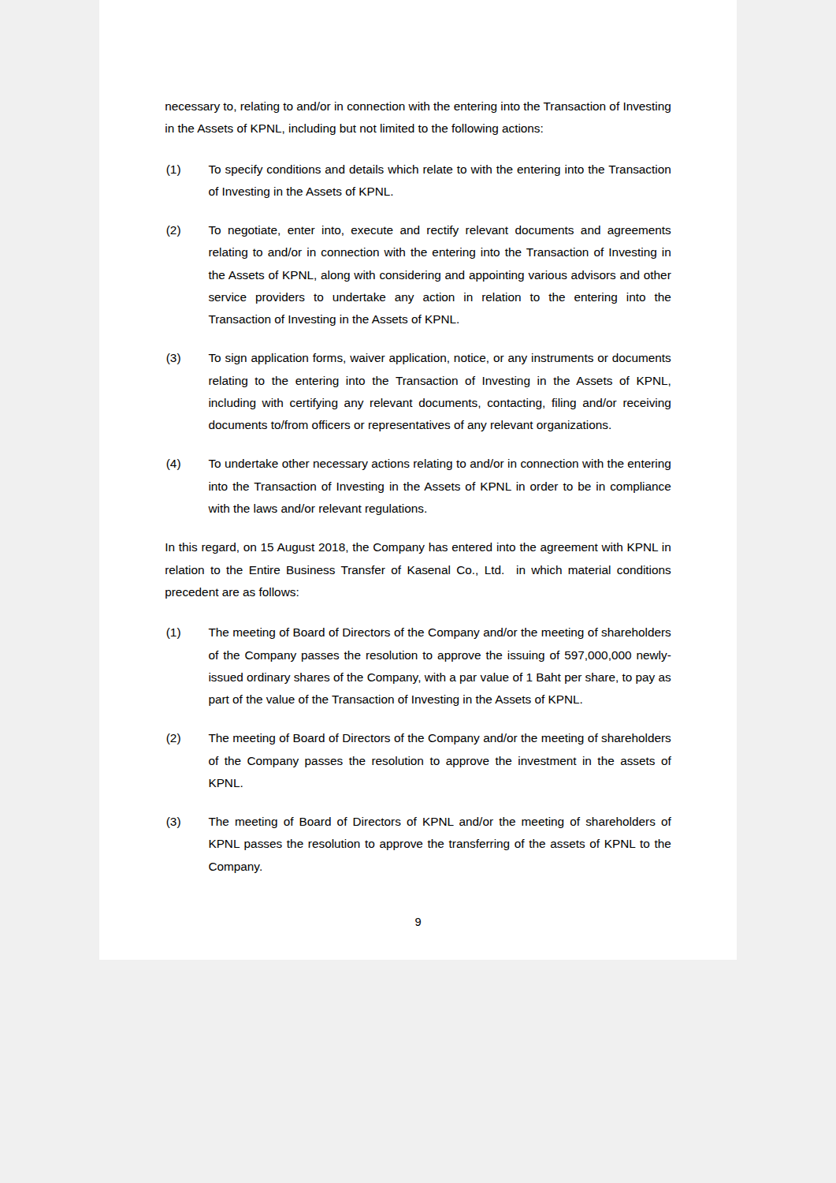necessary to, relating to and/or in connection with the entering into the Transaction of Investing in the Assets of KPNL, including but not limited to the following actions:
(1) To specify conditions and details which relate to with the entering into the Transaction of Investing in the Assets of KPNL.
(2) To negotiate, enter into, execute and rectify relevant documents and agreements relating to and/or in connection with the entering into the Transaction of Investing in the Assets of KPNL, along with considering and appointing various advisors and other service providers to undertake any action in relation to the entering into the Transaction of Investing in the Assets of KPNL.
(3) To sign application forms, waiver application, notice, or any instruments or documents relating to the entering into the Transaction of Investing in the Assets of KPNL, including with certifying any relevant documents, contacting, filing and/or receiving documents to/from officers or representatives of any relevant organizations.
(4) To undertake other necessary actions relating to and/or in connection with the entering into the Transaction of Investing in the Assets of KPNL in order to be in compliance with the laws and/or relevant regulations.
In this regard, on 15 August 2018, the Company has entered into the agreement with KPNL in relation to the Entire Business Transfer of Kasenal Co., Ltd. in which material conditions precedent are as follows:
(1) The meeting of Board of Directors of the Company and/or the meeting of shareholders of the Company passes the resolution to approve the issuing of 597,000,000 newly-issued ordinary shares of the Company, with a par value of 1 Baht per share, to pay as part of the value of the Transaction of Investing in the Assets of KPNL.
(2) The meeting of Board of Directors of the Company and/or the meeting of shareholders of the Company passes the resolution to approve the investment in the assets of KPNL.
(3) The meeting of Board of Directors of KPNL and/or the meeting of shareholders of KPNL passes the resolution to approve the transferring of the assets of KPNL to the Company.
9